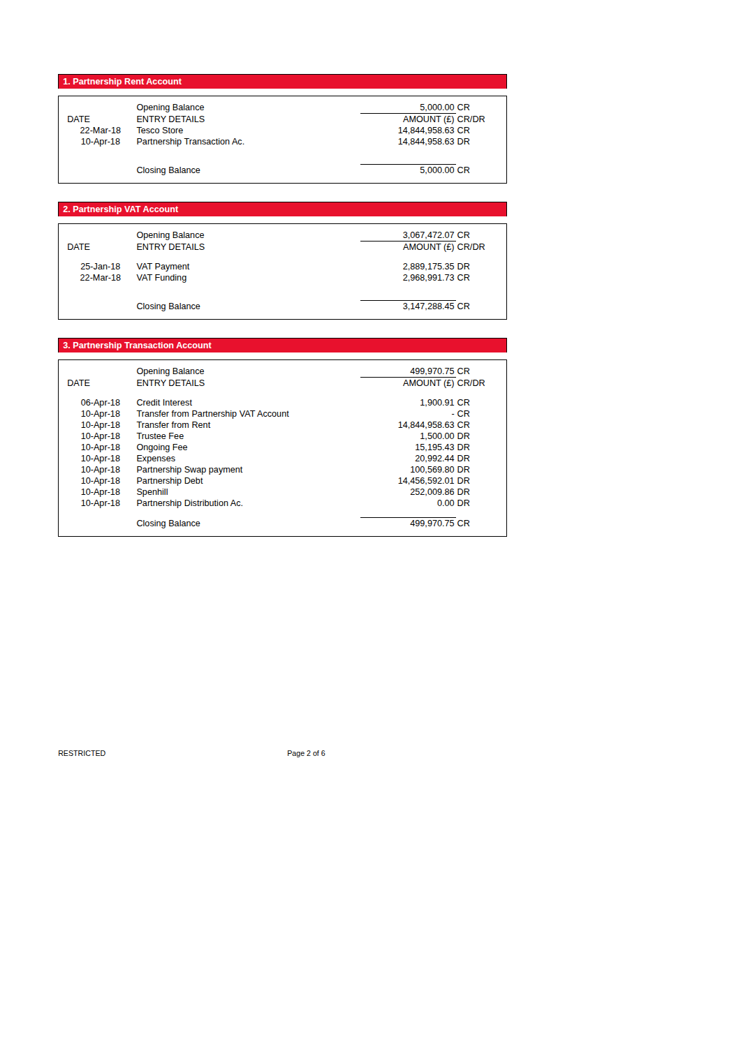1. Partnership Rent Account
| | Opening Balance | 5,000.00 | CR |
| DATE | ENTRY DETAILS | AMOUNT (£) | CR/DR |
| 22-Mar-18 | Tesco Store | 14,844,958.63 | CR |
| 10-Apr-18 | Partnership Transaction Ac. | 14,844,958.63 | DR |
| | Closing Balance | 5,000.00 | CR |
2. Partnership VAT Account
| | Opening Balance | 3,067,472.07 | CR |
| DATE | ENTRY DETAILS | AMOUNT (£) | CR/DR |
| 25-Jan-18 | VAT Payment | 2,889,175.35 | DR |
| 22-Mar-18 | VAT Funding | 2,968,991.73 | CR |
| | Closing Balance | 3,147,288.45 | CR |
3. Partnership Transaction Account
| | Opening Balance | 499,970.75 | CR |
| DATE | ENTRY DETAILS | AMOUNT (£) | CR/DR |
| 06-Apr-18 | Credit Interest | 1,900.91 | CR |
| 10-Apr-18 | Transfer from Partnership VAT Account | - | CR |
| 10-Apr-18 | Transfer from Rent | 14,844,958.63 | CR |
| 10-Apr-18 | Trustee Fee | 1,500.00 | DR |
| 10-Apr-18 | Ongoing Fee | 15,195.43 | DR |
| 10-Apr-18 | Expenses | 20,992.44 | DR |
| 10-Apr-18 | Partnership Swap payment | 100,569.80 | DR |
| 10-Apr-18 | Partnership Debt | 14,456,592.01 | DR |
| 10-Apr-18 | Spenhill | 252,009.86 | DR |
| 10-Apr-18 | Partnership Distribution Ac. | 0.00 | DR |
| | Closing Balance | 499,970.75 | CR |
RESTRICTED
Page 2 of 6